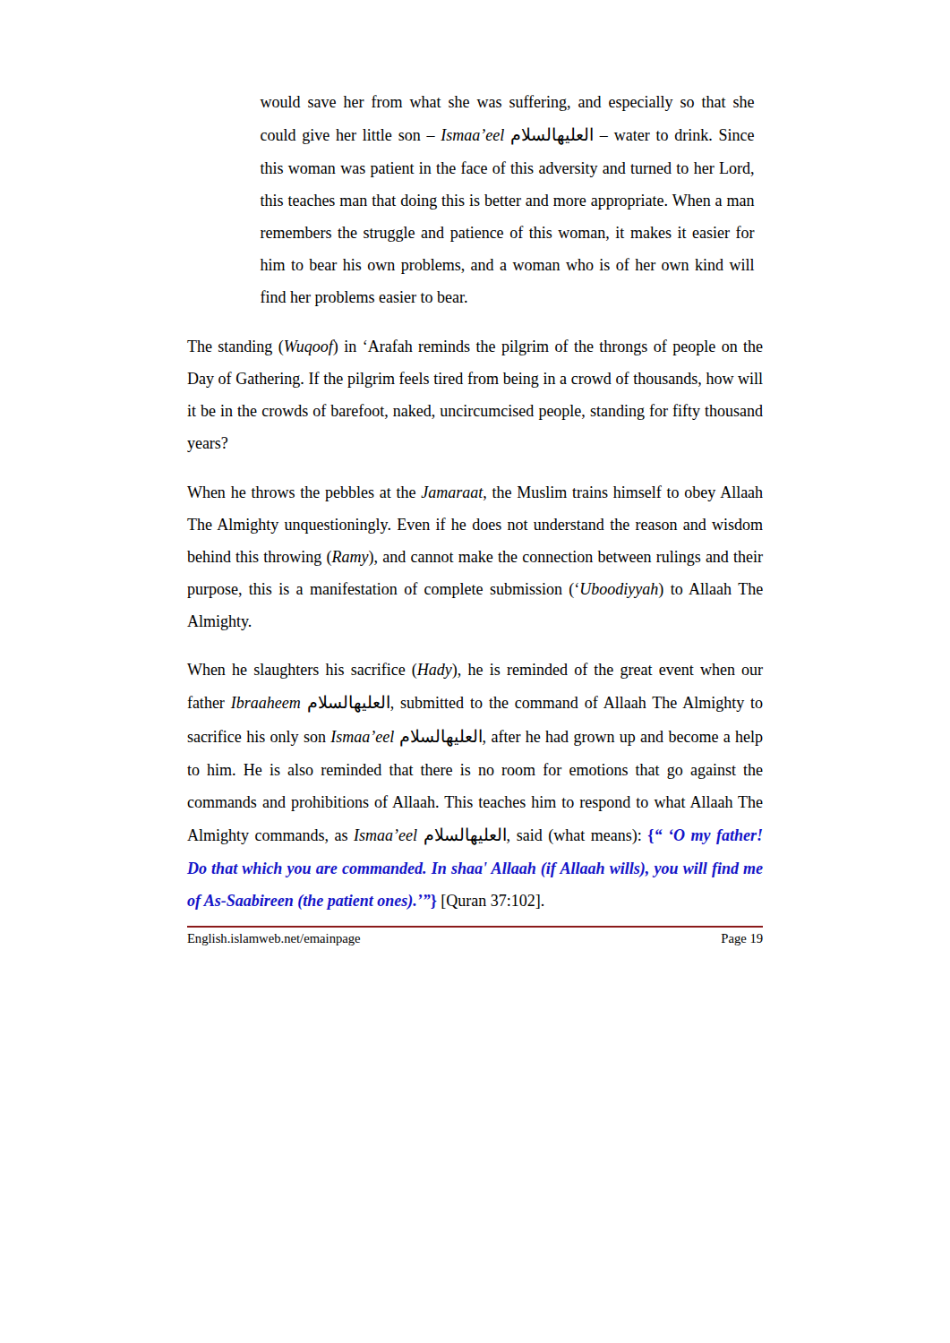would save her from what she was suffering, and especially so that she could give her little son – Ismaa’eel العليهالسلام – water to drink. Since this woman was patient in the face of this adversity and turned to her Lord, this teaches man that doing this is better and more appropriate. When a man remembers the struggle and patience of this woman, it makes it easier for him to bear his own problems, and a woman who is of her own kind will find her problems easier to bear.
The standing (Wuqoof) in ‘Arafah reminds the pilgrim of the throngs of people on the Day of Gathering. If the pilgrim feels tired from being in a crowd of thousands, how will it be in the crowds of barefoot, naked, uncircumcised people, standing for fifty thousand years?
When he throws the pebbles at the Jamaraat, the Muslim trains himself to obey Allaah The Almighty unquestioningly. Even if he does not understand the reason and wisdom behind this throwing (Ramy), and cannot make the connection between rulings and their purpose, this is a manifestation of complete submission (‘Uboodiyyah) to Allaah The Almighty.
When he slaughters his sacrifice (Hady), he is reminded of the great event when our father Ibraaheem العليهالسلام, submitted to the command of Allaah The Almighty to sacrifice his only son Ismaa’eel العليهالسلام, after he had grown up and become a help to him. He is also reminded that there is no room for emotions that go against the commands and prohibitions of Allaah. This teaches him to respond to what Allaah The Almighty commands, as Ismaa’eel العليهالسلام, said (what means): {“ ‘O my father! Do that which you are commanded. In shaa' Allaah (if Allaah wills), you will find me of As-Saabireen (the patient ones).’”} [Quran 37:102].
English.islamweb.net/emainpage
Page 19